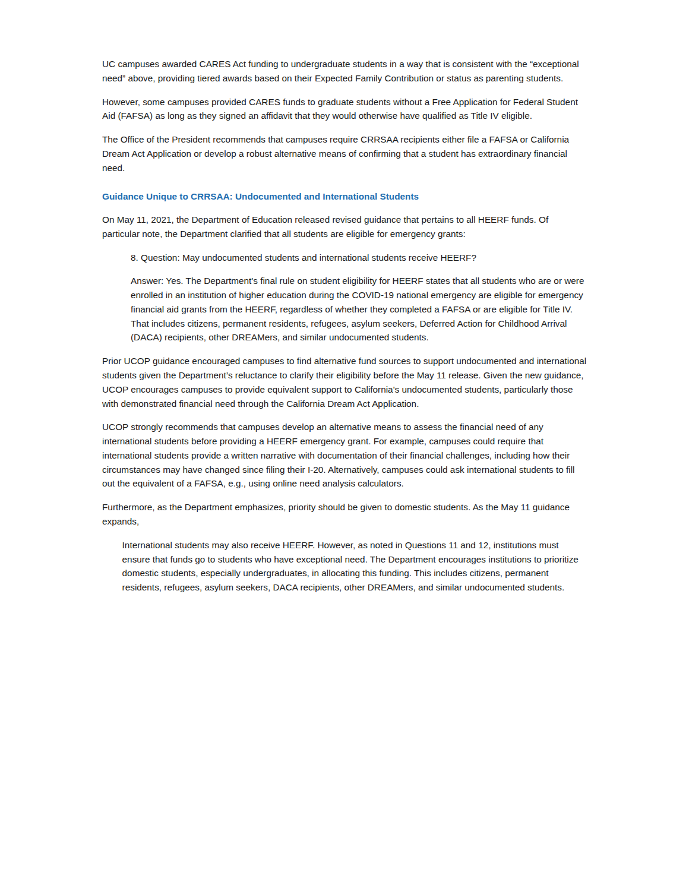UC campuses awarded CARES Act funding to undergraduate students in a way that is consistent with the “exceptional need” above, providing tiered awards based on their Expected Family Contribution or status as parenting students.
However, some campuses provided CARES funds to graduate students without a Free Application for Federal Student Aid (FAFSA) as long as they signed an affidavit that they would otherwise have qualified as Title IV eligible.
The Office of the President recommends that campuses require CRRSAA recipients either file a FAFSA or California Dream Act Application or develop a robust alternative means of confirming that a student has extraordinary financial need.
Guidance Unique to CRRSAA: Undocumented and International Students
On May 11, 2021, the Department of Education released revised guidance that pertains to all HEERF funds. Of particular note, the Department clarified that all students are eligible for emergency grants:
8. Question: May undocumented students and international students receive HEERF?
Answer: Yes. The Department's final rule on student eligibility for HEERF states that all students who are or were enrolled in an institution of higher education during the COVID-19 national emergency are eligible for emergency financial aid grants from the HEERF, regardless of whether they completed a FAFSA or are eligible for Title IV. That includes citizens, permanent residents, refugees, asylum seekers, Deferred Action for Childhood Arrival (DACA) recipients, other DREAMers, and similar undocumented students.
Prior UCOP guidance encouraged campuses to find alternative fund sources to support undocumented and international students given the Department’s reluctance to clarify their eligibility before the May 11 release. Given the new guidance, UCOP encourages campuses to provide equivalent support to California's undocumented students, particularly those with demonstrated financial need through the California Dream Act Application.
UCOP strongly recommends that campuses develop an alternative means to assess the financial need of any international students before providing a HEERF emergency grant. For example, campuses could require that international students provide a written narrative with documentation of their financial challenges, including how their circumstances may have changed since filing their I-20. Alternatively, campuses could ask international students to fill out the equivalent of a FAFSA, e.g., using online need analysis calculators.
Furthermore, as the Department emphasizes, priority should be given to domestic students. As the May 11 guidance expands,
International students may also receive HEERF. However, as noted in Questions 11 and 12, institutions must ensure that funds go to students who have exceptional need. The Department encourages institutions to prioritize domestic students, especially undergraduates, in allocating this funding. This includes citizens, permanent residents, refugees, asylum seekers, DACA recipients, other DREAMers, and similar undocumented students.